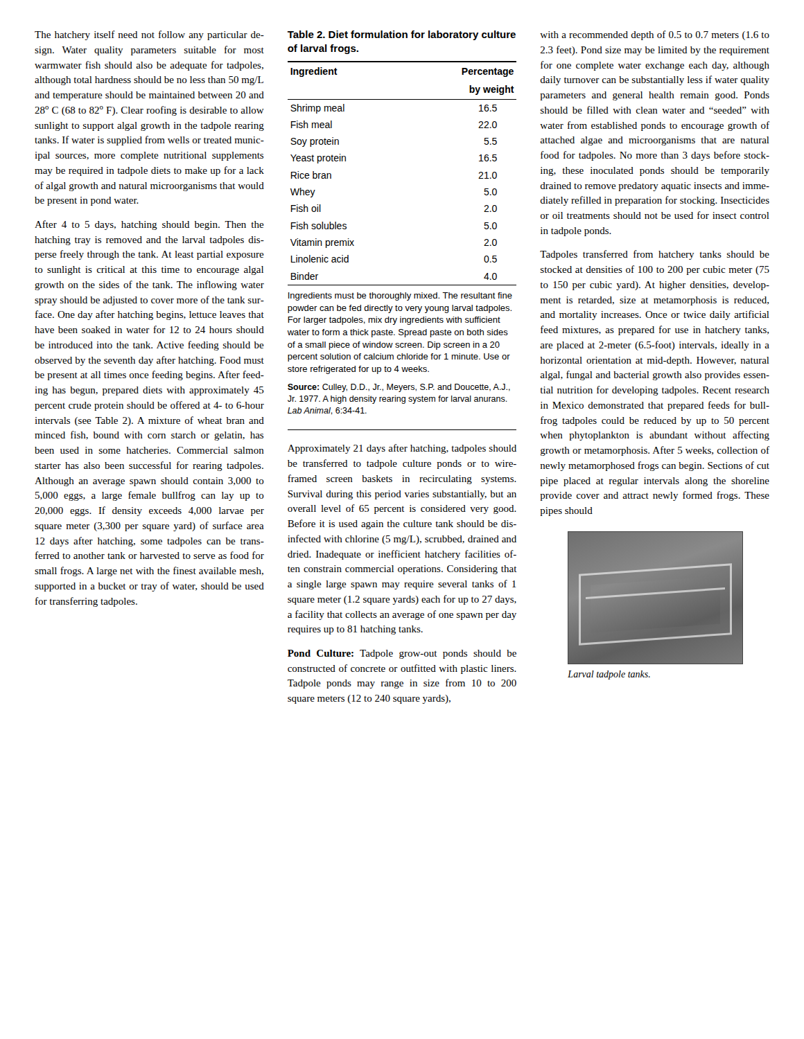The hatchery itself need not follow any particular design. Water quality parameters suitable for most warmwater fish should also be adequate for tadpoles, although total hardness should be no less than 50 mg/L and temperature should be maintained between 20 and 28o C (68 to 82o F). Clear roofing is desirable to allow sunlight to support algal growth in the tadpole rearing tanks. If water is supplied from wells or treated municipal sources, more complete nutritional supplements may be required in tadpole diets to make up for a lack of algal growth and natural microorganisms that would be present in pond water.
After 4 to 5 days, hatching should begin. Then the hatching tray is removed and the larval tadpoles disperse freely through the tank. At least partial exposure to sunlight is critical at this time to encourage algal growth on the sides of the tank. The inflowing water spray should be adjusted to cover more of the tank surface. One day after hatching begins, lettuce leaves that have been soaked in water for 12 to 24 hours should be introduced into the tank. Active feeding should be observed by the seventh day after hatching. Food must be present at all times once feeding begins. After feeding has begun, prepared diets with approximately 45 percent crude protein should be offered at 4- to 6-hour intervals (see Table 2). A mixture of wheat bran and minced fish, bound with corn starch or gelatin, has been used in some hatcheries. Commercial salmon starter has also been successful for rearing tadpoles. Although an average spawn should contain 3,000 to 5,000 eggs, a large female bullfrog can lay up to 20,000 eggs. If density exceeds 4,000 larvae per square meter (3,300 per square yard) of surface area 12 days after hatching, some tadpoles can be transferred to another tank or harvested to serve as food for small frogs. A large net with the finest available mesh, supported in a bucket or tray of water, should be used for transferring tadpoles.
Table 2. Diet formulation for laboratory culture of larval frogs.
| Ingredient | Percentage |
| --- | --- |
| | by weight |
| Shrimp meal | 16.5 |
| Fish meal | 22.0 |
| Soy protein | 5.5 |
| Yeast protein | 16.5 |
| Rice bran | 21.0 |
| Whey | 5.0 |
| Fish oil | 2.0 |
| Fish solubles | 5.0 |
| Vitamin premix | 2.0 |
| Linolenic acid | 0.5 |
| Binder | 4.0 |
Ingredients must be thoroughly mixed. The resultant fine powder can be fed directly to very young larval tadpoles. For larger tadpoles, mix dry ingredients with sufficient water to form a thick paste. Spread paste on both sides of a small piece of window screen. Dip screen in a 20 percent solution of calcium chloride for 1 minute. Use or store refrigerated for up to 4 weeks.
Source: Culley, D.D., Jr., Meyers, S.P. and Doucette, A.J., Jr. 1977. A high density rearing system for larval anurans. Lab Animal, 6:34-41.
Approximately 21 days after hatching, tadpoles should be transferred to tadpole culture ponds or to wire-framed screen baskets in recirculating systems. Survival during this period varies substantially, but an overall level of 65 percent is considered very good. Before it is used again the culture tank should be disinfected with chlorine (5 mg/L), scrubbed, drained and dried. Inadequate or inefficient hatchery facilities often constrain commercial operations. Considering that a single large spawn may require several tanks of 1 square meter (1.2 square yards) each for up to 27 days, a facility that collects an average of one spawn per day requires up to 81 hatching tanks.
Pond Culture: Tadpole grow-out ponds should be constructed of concrete or outfitted with plastic liners. Tadpole ponds may range in size from 10 to 200 square meters (12 to 240 square yards),
with a recommended depth of 0.5 to 0.7 meters (1.6 to 2.3 feet). Pond size may be limited by the requirement for one complete water exchange each day, although daily turnover can be substantially less if water quality parameters and general health remain good. Ponds should be filled with clean water and “seeded” with water from established ponds to encourage growth of attached algae and microorganisms that are natural food for tadpoles. No more than 3 days before stocking, these inoculated ponds should be temporarily drained to remove predatory aquatic insects and immediately refilled in preparation for stocking. Insecticides or oil treatments should not be used for insect control in tadpole ponds.
Tadpoles transferred from hatchery tanks should be stocked at densities of 100 to 200 per cubic meter (75 to 150 per cubic yard). At higher densities, development is retarded, size at metamorphosis is reduced, and mortality increases. Once or twice daily artificial feed mixtures, as prepared for use in hatchery tanks, are placed at 2-meter (6.5-foot) intervals, ideally in a horizontal orientation at mid-depth. However, natural algal, fungal and bacterial growth also provides essential nutrition for developing tadpoles. Recent research in Mexico demonstrated that prepared feeds for bullfrog tadpoles could be reduced by up to 50 percent when phytoplankton is abundant without affecting growth or metamorphosis. After 5 weeks, collection of newly metamorphosed frogs can begin. Sections of cut pipe placed at regular intervals along the shoreline provide cover and attract newly formed frogs. These pipes should
Larval tadpole tanks.